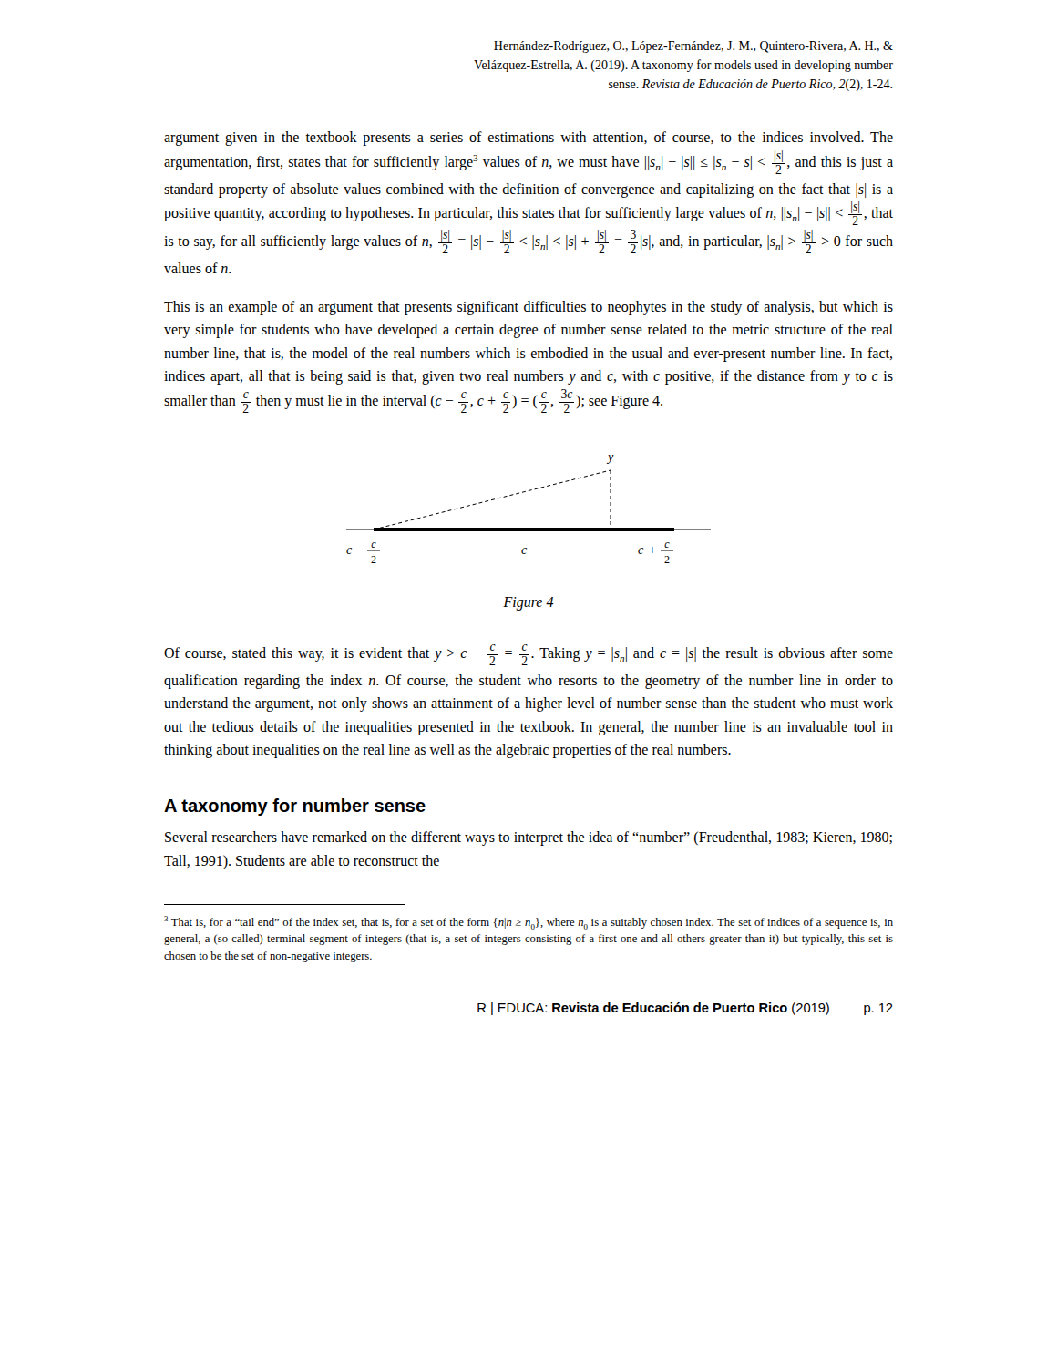Hernández-Rodríguez, O., López-Fernández, J. M., Quintero-Rivera, A. H., &
Velázquez-Estrella, A. (2019). A taxonomy for models used in developing number
sense. Revista de Educación de Puerto Rico, 2(2), 1-24.
argument given in the textbook presents a series of estimations with attention, of course, to the indices involved. The argumentation, first, states that for sufficiently large3 values of n, we must have ||sn| − |s|| ≤ |sn − s| < |s|2, and this is just a standard property of absolute values combined with the definition of convergence and capitalizing on the fact that |s| is a positive quantity, according to hypotheses. In particular, this states that for sufficiently large values of n, ||sn| − |s|| < |s|2, that is to say, for all sufficiently large values of n, |s|2 = |s| − |s|2 < |sn| < |s| + |s|2 = 32|s|, and, in particular, |sn| > |s|2 > 0 for such values of n.
This is an example of an argument that presents significant difficulties to neophytes in the study of analysis, but which is very simple for students who have developed a certain degree of number sense related to the metric structure of the real number line, that is, the model of the real numbers which is embodied in the usual and ever-present number line. In fact, indices apart, all that is being said is that, given two real numbers y and c, with c positive, if the distance from y to c is smaller than c 2 then y must lie in the interval (c − c 2, c + c 2) = (c 2, 3c 2); see Figure 4.
y c c − c 2 c + c 2
Figure 4
Of course, stated this way, it is evident that y > c − c 2 = c 2. Taking y = |sn| and c = |s| the result is obvious after some qualification regarding the index n. Of course, the student who resorts to the geometry of the number line in order to understand the argument, not only shows an attainment of a higher level of number sense than the student who must work out the tedious details of the inequalities presented in the textbook. In general, the number line is an invaluable tool in thinking about inequalities on the real line as well as the algebraic properties of the real numbers.
A taxonomy for number sense
Several researchers have remarked on the different ways to interpret the idea of “number” (Freudenthal, 1983; Kieren, 1980; Tall, 1991). Students are able to reconstruct the
3 That is, for a “tail end” of the index set, that is, for a set of the form {n|n ≥ n0}, where n0 is a suitably chosen index. The set of indices of a sequence is, in general, a (so called) terminal segment of integers (that is, a set of integers consisting of a first one and all others greater than it) but typically, this set is chosen to be the set of non-negative integers.
R | EDUCA: Revista de Educación de Puerto Rico (2019)p. 12